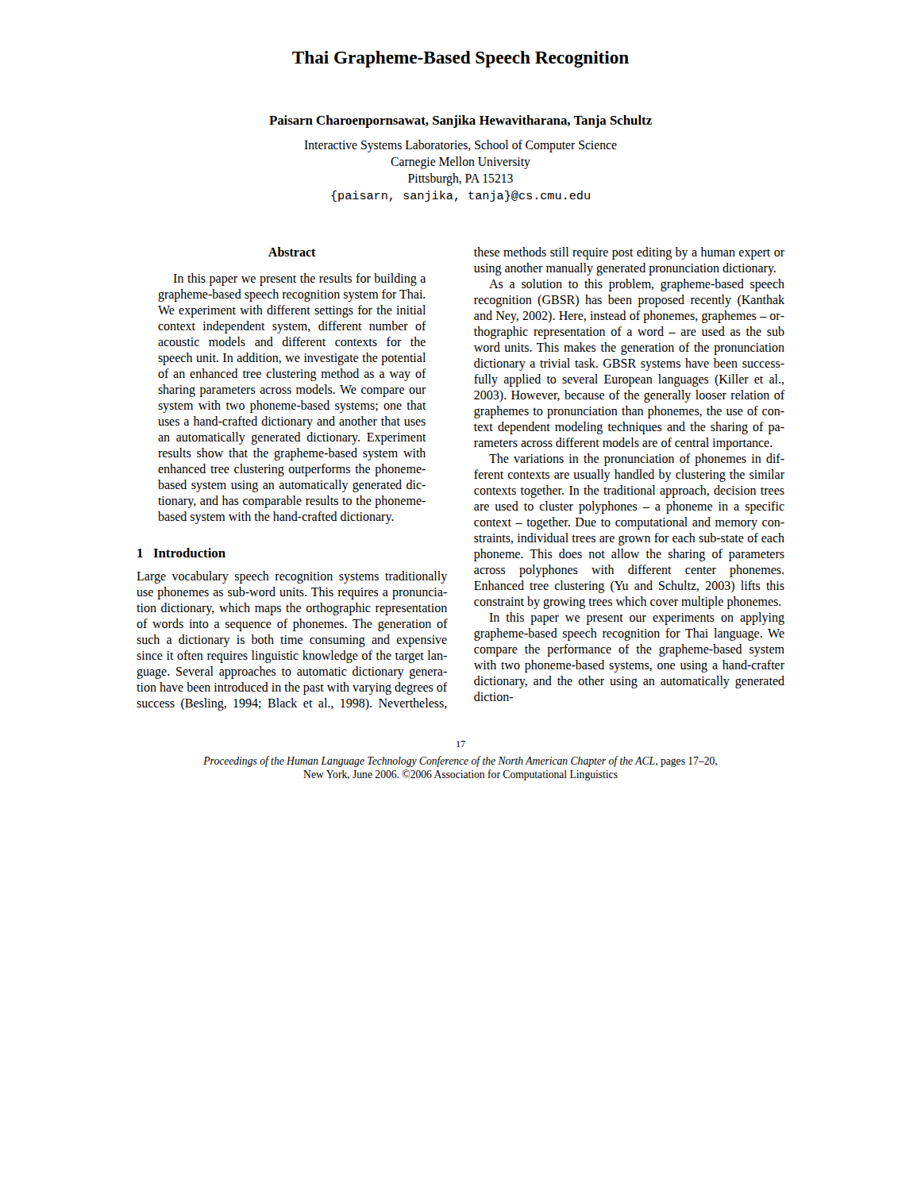Thai Grapheme-Based Speech Recognition
Paisarn Charoenpornsawat, Sanjika Hewavitharana, Tanja Schultz
Interactive Systems Laboratories, School of Computer Science
Carnegie Mellon University
Pittsburgh, PA 15213
{paisarn, sanjika, tanja}@cs.cmu.edu
Abstract
In this paper we present the results for building a grapheme-based speech recognition system for Thai. We experiment with different settings for the initial context independent system, different number of acoustic models and different contexts for the speech unit. In addition, we investigate the potential of an enhanced tree clustering method as a way of sharing parameters across models. We compare our system with two phoneme-based systems; one that uses a hand-crafted dictionary and another that uses an automatically generated dictionary. Experiment results show that the grapheme-based system with enhanced tree clustering outperforms the phoneme-based system using an automatically generated dictionary, and has comparable results to the phoneme-based system with the hand-crafted dictionary.
1 Introduction
Large vocabulary speech recognition systems traditionally use phonemes as sub-word units. This requires a pronunciation dictionary, which maps the orthographic representation of words into a sequence of phonemes. The generation of such a dictionary is both time consuming and expensive since it often requires linguistic knowledge of the target language. Several approaches to automatic dictionary generation have been introduced in the past with varying degrees of success (Besling, 1994; Black et al., 1998). Nevertheless, these methods still require post editing by a human expert or using another manually generated pronunciation dictionary.
As a solution to this problem, grapheme-based speech recognition (GBSR) has been proposed recently (Kanthak and Ney, 2002). Here, instead of phonemes, graphemes – orthographic representation of a word – are used as the sub word units. This makes the generation of the pronunciation dictionary a trivial task. GBSR systems have been successfully applied to several European languages (Killer et al., 2003). However, because of the generally looser relation of graphemes to pronunciation than phonemes, the use of context dependent modeling techniques and the sharing of parameters across different models are of central importance.
The variations in the pronunciation of phonemes in different contexts are usually handled by clustering the similar contexts together. In the traditional approach, decision trees are used to cluster polyphones – a phoneme in a specific context – together. Due to computational and memory constraints, individual trees are grown for each sub-state of each phoneme. This does not allow the sharing of parameters across polyphones with different center phonemes. Enhanced tree clustering (Yu and Schultz, 2003) lifts this constraint by growing trees which cover multiple phonemes.
In this paper we present our experiments on applying grapheme-based speech recognition for Thai language. We compare the performance of the grapheme-based system with two phoneme-based systems, one using a hand-crafter dictionary, and the other using an automatically generated diction-
17
Proceedings of the Human Language Technology Conference of the North American Chapter of the ACL, pages 17–20,
New York, June 2006. ©2006 Association for Computational Linguistics